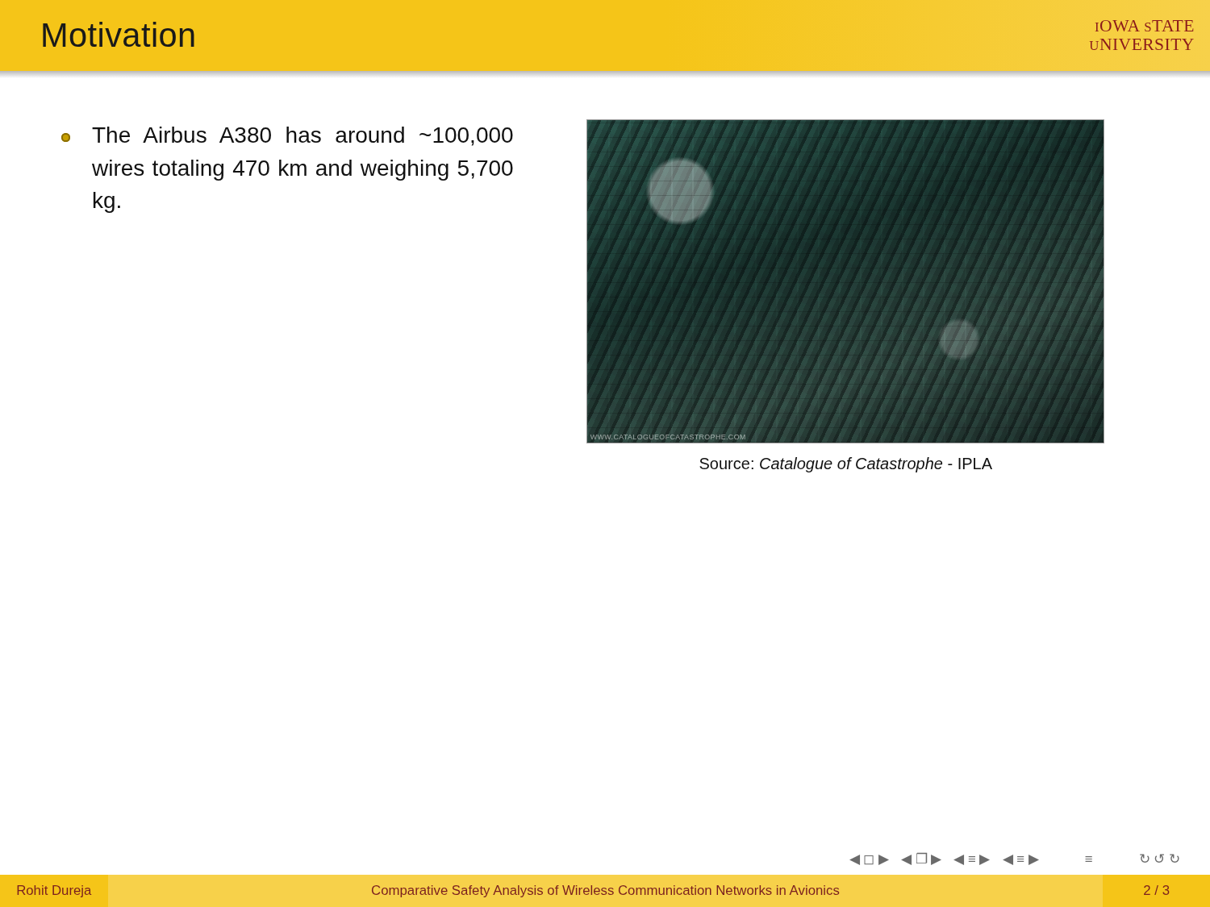Motivation
IOWA STATE
UNIVERSITY
The Airbus A380 has around ~100,000 wires totaling 470 km and weighing 5,700 kg.
WWW.CATALOGUEOFCATASTROPHE.COM
Source: Catalogue of Catastrophe - IPLA
◀ ◻ ▶ ◀ ❐ ▶ ◀ ≡ ▶ ◀ ≡ ▶ ≡ ↻ ↺ ↻
Rohit Dureja
Comparative Safety Analysis of Wireless Communication Networks in Avionics
2 / 3